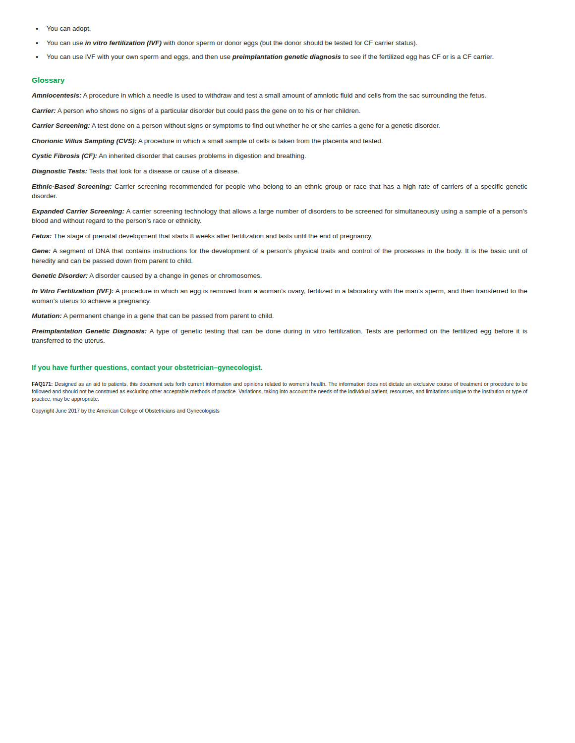You can adopt.
You can use in vitro fertilization (IVF) with donor sperm or donor eggs (but the donor should be tested for CF carrier status).
You can use IVF with your own sperm and eggs, and then use preimplantation genetic diagnosis to see if the fertilized egg has CF or is a CF carrier.
Glossary
Amniocentesis: A procedure in which a needle is used to withdraw and test a small amount of amniotic fluid and cells from the sac surrounding the fetus.
Carrier: A person who shows no signs of a particular disorder but could pass the gene on to his or her children.
Carrier Screening: A test done on a person without signs or symptoms to find out whether he or she carries a gene for a genetic disorder.
Chorionic Villus Sampling (CVS): A procedure in which a small sample of cells is taken from the placenta and tested.
Cystic Fibrosis (CF): An inherited disorder that causes problems in digestion and breathing.
Diagnostic Tests: Tests that look for a disease or cause of a disease.
Ethnic-Based Screening: Carrier screening recommended for people who belong to an ethnic group or race that has a high rate of carriers of a specific genetic disorder.
Expanded Carrier Screening: A carrier screening technology that allows a large number of disorders to be screened for simultaneously using a sample of a person’s blood and without regard to the person’s race or ethnicity.
Fetus: The stage of prenatal development that starts 8 weeks after fertilization and lasts until the end of pregnancy.
Gene: A segment of DNA that contains instructions for the development of a person’s physical traits and control of the processes in the body. It is the basic unit of heredity and can be passed down from parent to child.
Genetic Disorder: A disorder caused by a change in genes or chromosomes.
In Vitro Fertilization (IVF): A procedure in which an egg is removed from a woman’s ovary, fertilized in a laboratory with the man’s sperm, and then transferred to the woman’s uterus to achieve a pregnancy.
Mutation: A permanent change in a gene that can be passed from parent to child.
Preimplantation Genetic Diagnosis: A type of genetic testing that can be done during in vitro fertilization. Tests are performed on the fertilized egg before it is transferred to the uterus.
If you have further questions, contact your obstetrician–gynecologist.
FAQ171: Designed as an aid to patients, this document sets forth current information and opinions related to women’s health. The information does not dictate an exclusive course of treatment or procedure to be followed and should not be construed as excluding other acceptable methods of practice. Variations, taking into account the needs of the individual patient, resources, and limitations unique to the institution or type of practice, may be appropriate.
Copyright June 2017 by the American College of Obstetricians and Gynecologists